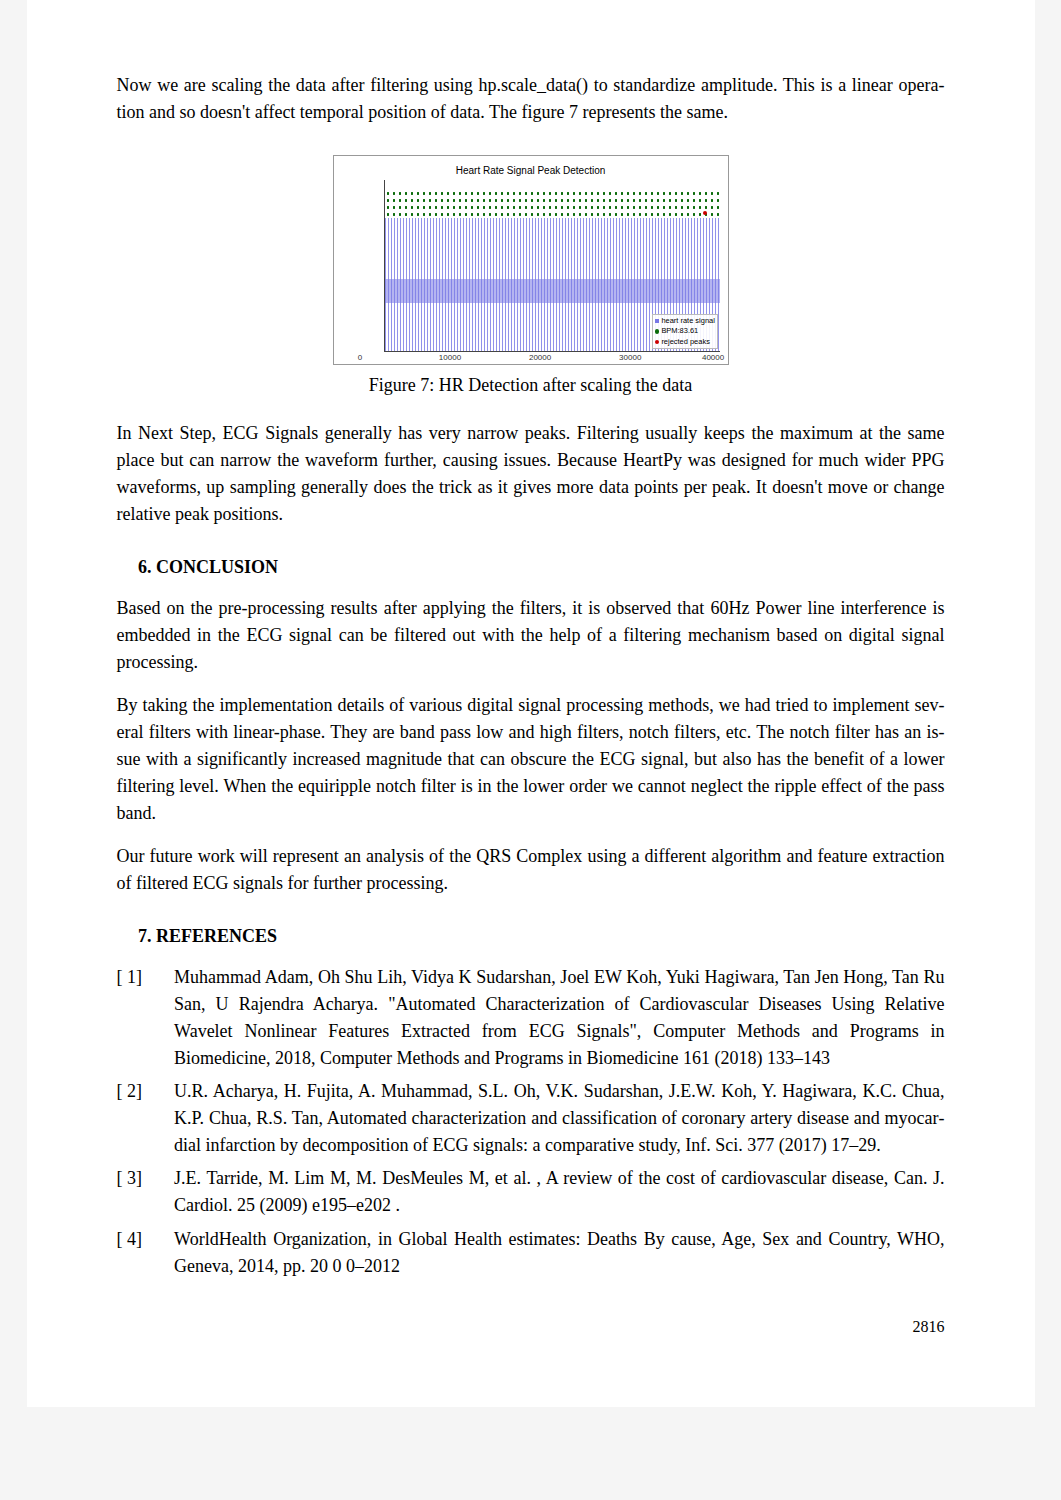Now we are scaling the data after filtering using hp.scale_data() to standardize amplitude. This is a linear operation and so doesn't affect temporal position of data. The figure 7 represents the same.
Heart Rate Signal Peak Detection
1000 800 600 400 200 0
heart rate signal
BPM:83.61
rejected peaks
0 10000 20000 30000 40000
Figure 7: HR Detection after scaling the data
In Next Step, ECG Signals generally has very narrow peaks. Filtering usually keeps the maximum at the same place but can narrow the waveform further, causing issues. Because HeartPy was designed for much wider PPG waveforms, up sampling generally does the trick as it gives more data points per peak. It doesn't move or change relative peak positions.
6. CONCLUSION
Based on the pre-processing results after applying the filters, it is observed that 60Hz Power line interference is embedded in the ECG signal can be filtered out with the help of a filtering mechanism based on digital signal processing.
By taking the implementation details of various digital signal processing methods, we had tried to implement several filters with linear-phase. They are band pass low and high filters, notch filters, etc. The notch filter has an issue with a significantly increased magnitude that can obscure the ECG signal, but also has the benefit of a lower filtering level. When the equiripple notch filter is in the lower order we cannot neglect the ripple effect of the pass band.
Our future work will represent an analysis of the QRS Complex using a different algorithm and feature extraction of filtered ECG signals for further processing.
7. REFERENCES
Muhammad Adam, Oh Shu Lih, Vidya K Sudarshan, Joel EW Koh, Yuki Hagiwara, Tan Jen Hong, Tan Ru San, U Rajendra Acharya. "Automated Characterization of Cardiovascular Diseases Using Relative Wavelet Nonlinear Features Extracted from ECG Signals", Computer Methods and Programs in Biomedicine, 2018, Computer Methods and Programs in Biomedicine 161 (2018) 133–143
U.R. Acharya, H. Fujita, A. Muhammad, S.L. Oh, V.K. Sudarshan, J.E.W. Koh, Y. Hagiwara, K.C. Chua, K.P. Chua, R.S. Tan, Automated characterization and classification of coronary artery disease and myocardial infarction by decomposition of ECG signals: a comparative study, Inf. Sci. 377 (2017) 17–29.
J.E. Tarride, M. Lim M, M. DesMeules M, et al. , A review of the cost of cardiovascular disease, Can. J. Cardiol. 25 (2009) e195–e202 .
WorldHealth Organization, in Global Health estimates: Deaths By cause, Age, Sex and Country, WHO, Geneva, 2014, pp. 20 0 0–2012
2816